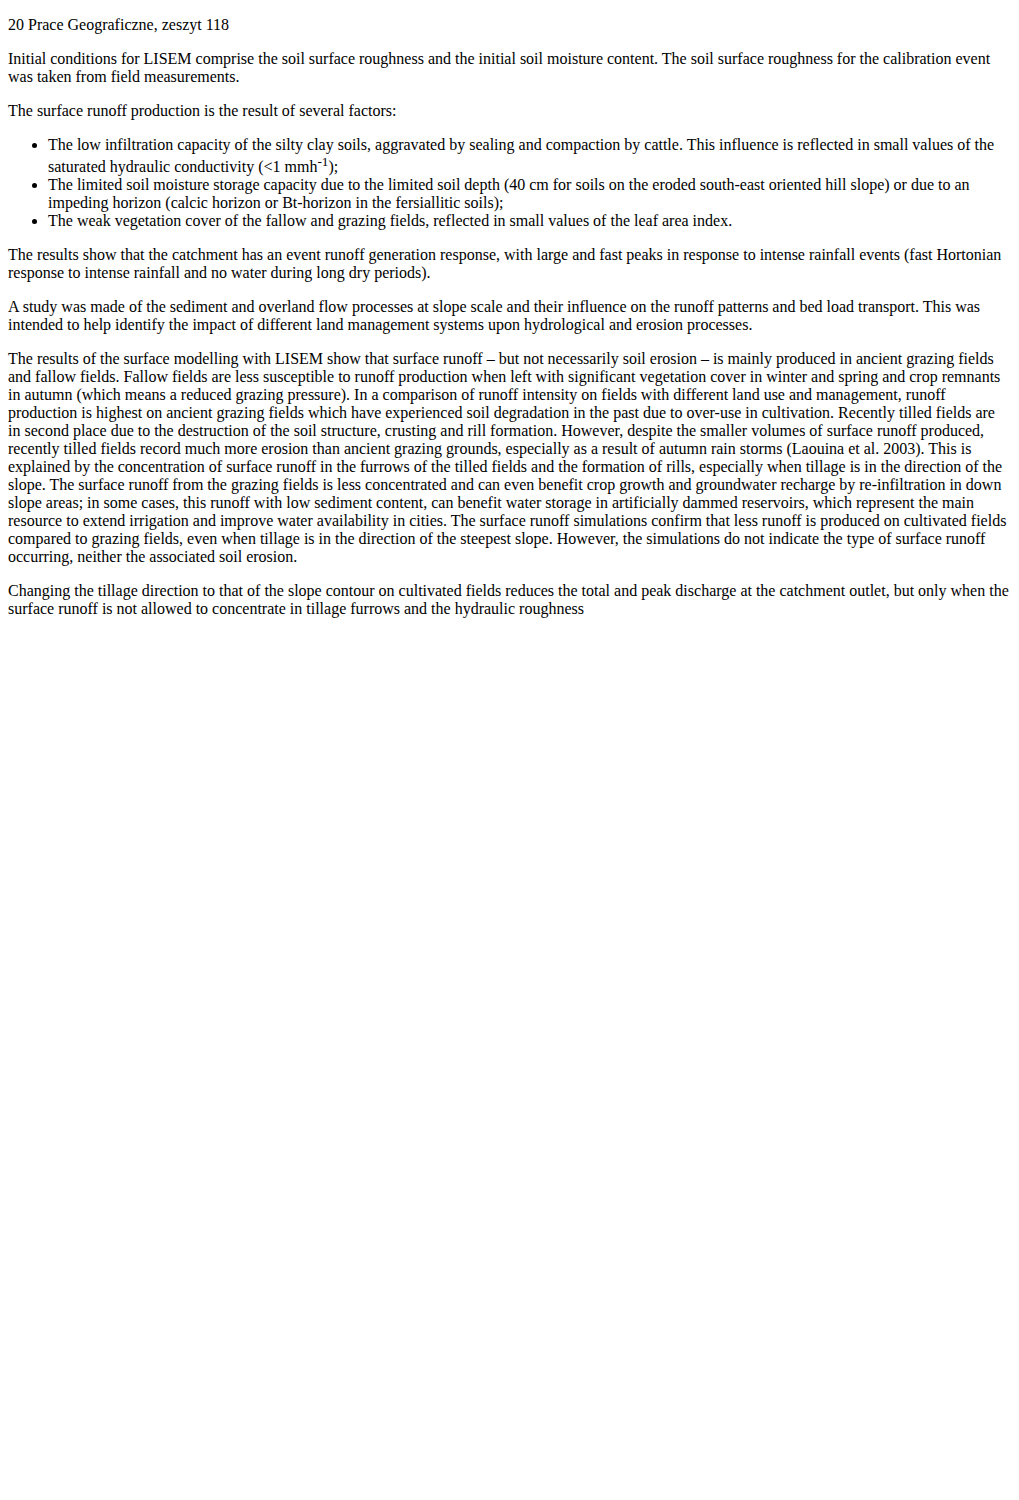20 Prace Geograficzne, zeszyt 118
Initial conditions for LISEM comprise the soil surface roughness and the initial soil moisture content. The soil surface roughness for the calibration event was taken from field measurements.
The surface runoff production is the result of several factors:
The low infiltration capacity of the silty clay soils, aggravated by sealing and compaction by cattle. This influence is reflected in small values of the saturated hydraulic conductivity (<1 mmh-1);
The limited soil moisture storage capacity due to the limited soil depth (40 cm for soils on the eroded south-east oriented hill slope) or due to an impeding horizon (calcic horizon or Bt-horizon in the fersiallitic soils);
The weak vegetation cover of the fallow and grazing fields, reflected in small values of the leaf area index.
The results show that the catchment has an event runoff generation response, with large and fast peaks in response to intense rainfall events (fast Hortonian response to intense rainfall and no water during long dry periods).
A study was made of the sediment and overland flow processes at slope scale and their influence on the runoff patterns and bed load transport. This was intended to help identify the impact of different land management systems upon hydrological and erosion processes.
The results of the surface modelling with LISEM show that surface runoff – but not necessarily soil erosion – is mainly produced in ancient grazing fields and fallow fields. Fallow fields are less susceptible to runoff production when left with significant vegetation cover in winter and spring and crop remnants in autumn (which means a reduced grazing pressure). In a comparison of runoff intensity on fields with different land use and management, runoff production is highest on ancient grazing fields which have experienced soil degradation in the past due to over-use in cultivation. Recently tilled fields are in second place due to the destruction of the soil structure, crusting and rill formation. However, despite the smaller volumes of surface runoff produced, recently tilled fields record much more erosion than ancient grazing grounds, especially as a result of autumn rain storms (Laouina et al. 2003). This is explained by the concentration of surface runoff in the furrows of the tilled fields and the formation of rills, especially when tillage is in the direction of the slope. The surface runoff from the grazing fields is less concentrated and can even benefit crop growth and groundwater recharge by re-infiltration in down slope areas; in some cases, this runoff with low sediment content, can benefit water storage in artificially dammed reservoirs, which represent the main resource to extend irrigation and improve water availability in cities. The surface runoff simulations confirm that less runoff is produced on cultivated fields compared to grazing fields, even when tillage is in the direction of the steepest slope. However, the simulations do not indicate the type of surface runoff occurring, neither the associated soil erosion.
Changing the tillage direction to that of the slope contour on cultivated fields reduces the total and peak discharge at the catchment outlet, but only when the surface runoff is not allowed to concentrate in tillage furrows and the hydraulic roughness